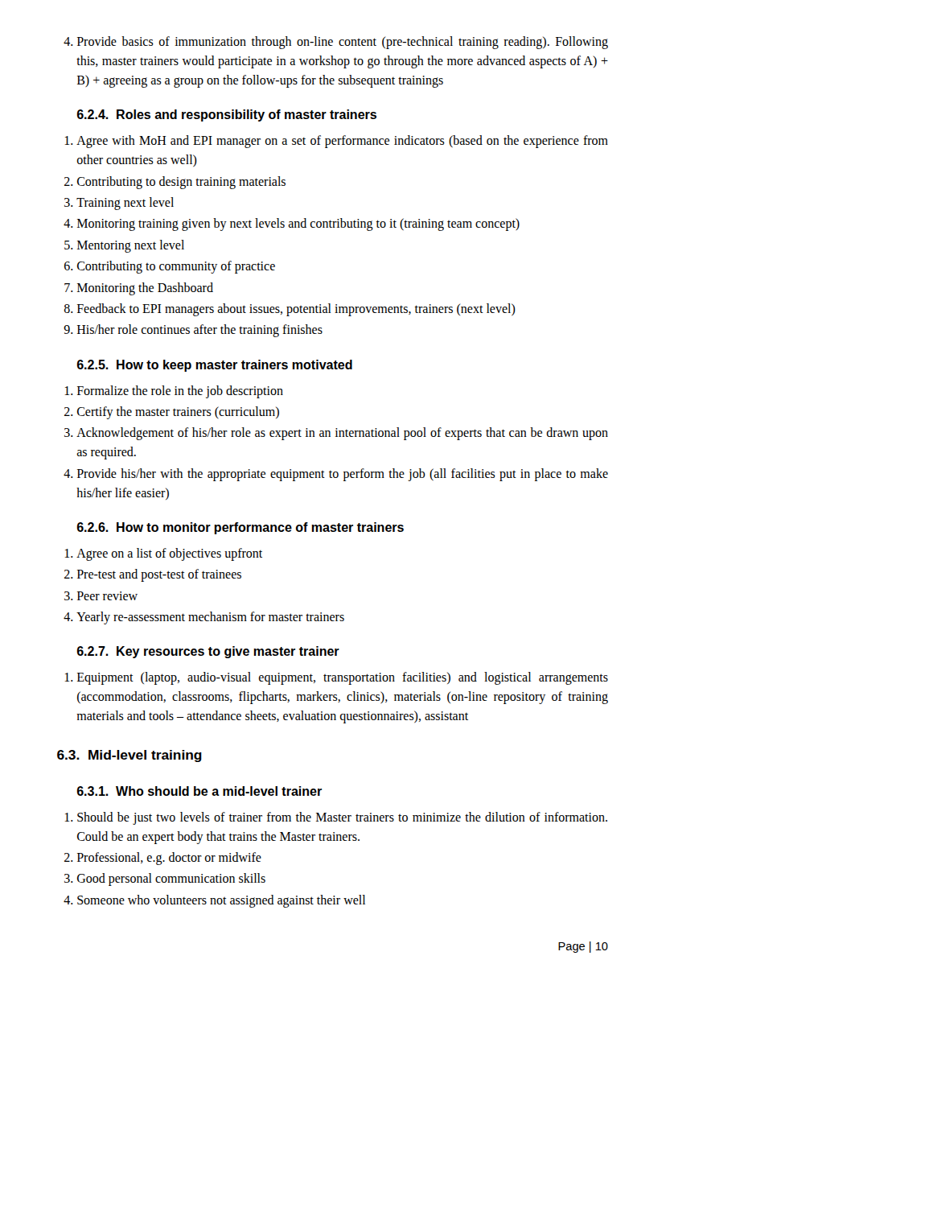Provide basics of immunization through on-line content (pre-technical training reading). Following this, master trainers would participate in a workshop to go through the more advanced aspects of A) + B) + agreeing as a group on the follow-ups for the subsequent trainings
6.2.4. Roles and responsibility of master trainers
Agree with MoH and EPI manager on a set of performance indicators (based on the experience from other countries as well)
Contributing to design training materials
Training next level
Monitoring training given by next levels and contributing to it (training team concept)
Mentoring next level
Contributing to community of practice
Monitoring the Dashboard
Feedback to EPI managers about issues, potential improvements, trainers (next level)
His/her role continues after the training finishes
6.2.5. How to keep master trainers motivated
Formalize the role in the job description
Certify the master trainers (curriculum)
Acknowledgement of his/her role as expert in an international pool of experts that can be drawn upon as required.
Provide his/her with the appropriate equipment to perform the job (all facilities put in place to make his/her life easier)
6.2.6. How to monitor performance of master trainers
Agree on a list of objectives upfront
Pre-test and post-test of trainees
Peer review
Yearly re-assessment mechanism for master trainers
6.2.7. Key resources to give master trainer
Equipment (laptop, audio-visual equipment, transportation facilities) and logistical arrangements (accommodation, classrooms, flipcharts, markers, clinics), materials (on-line repository of training materials and tools – attendance sheets, evaluation questionnaires), assistant
6.3. Mid-level training
6.3.1. Who should be a mid-level trainer
Should be just two levels of trainer from the Master trainers to minimize the dilution of information. Could be an expert body that trains the Master trainers.
Professional, e.g. doctor or midwife
Good personal communication skills
Someone who volunteers not assigned against their well
Page | 10